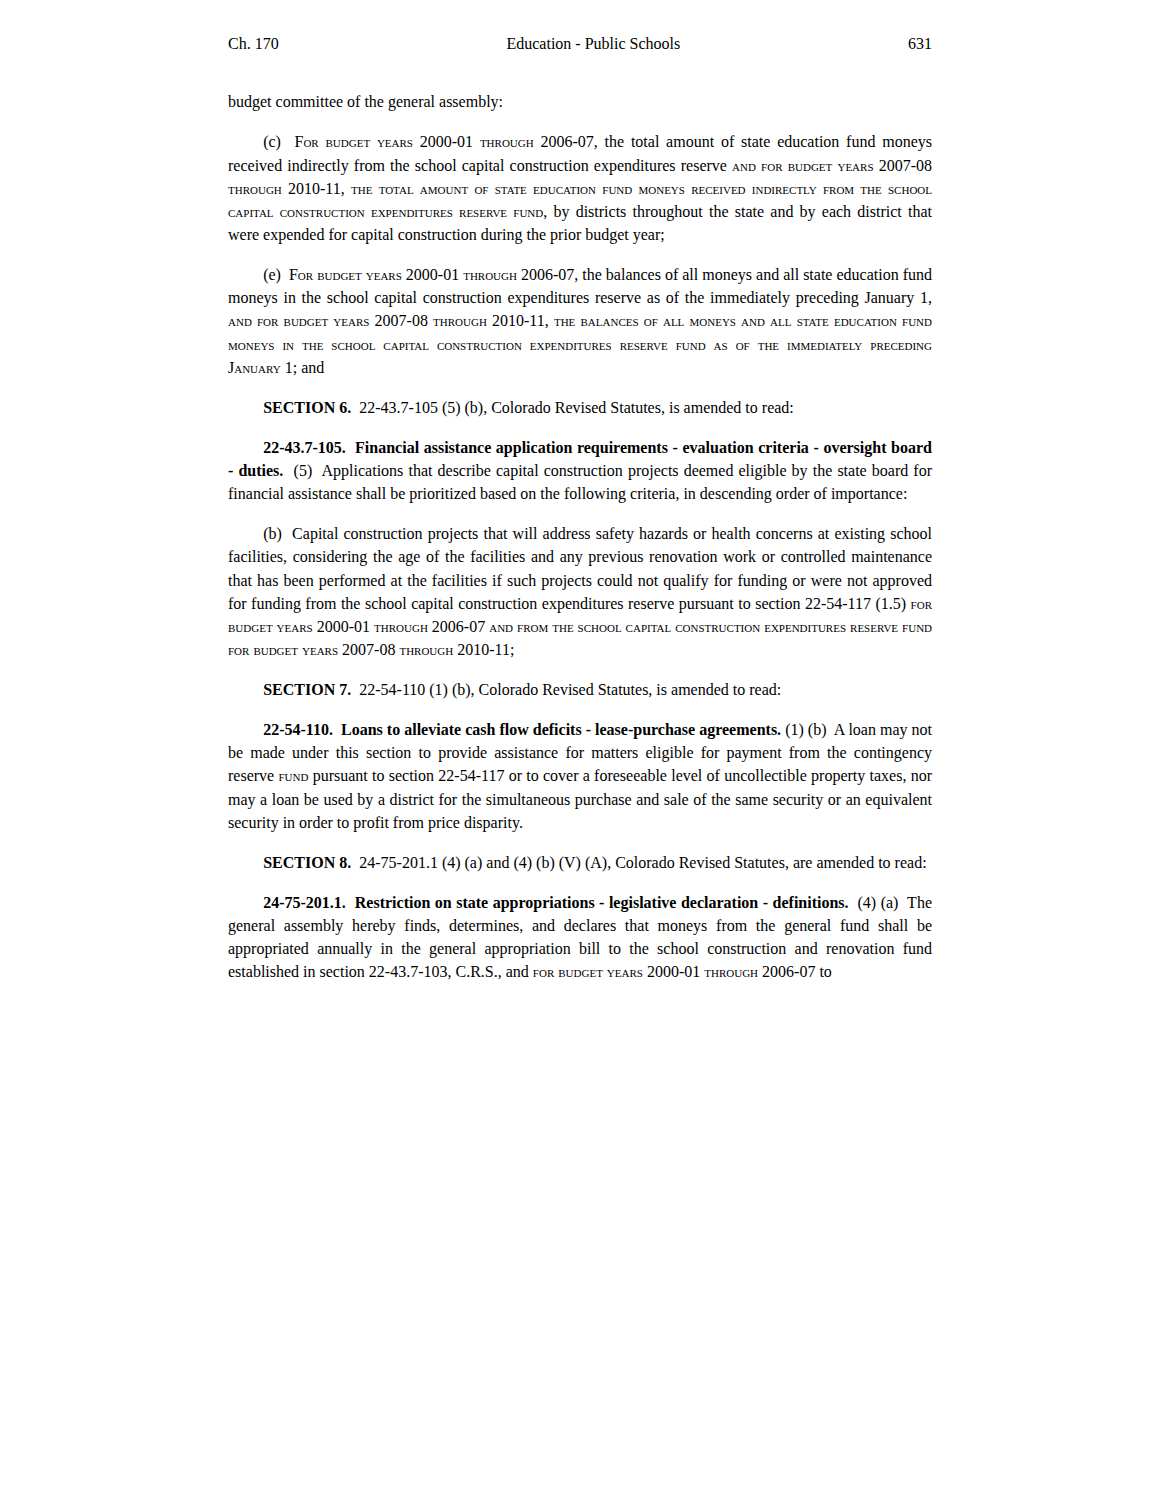Ch. 170 Education - Public Schools 631
budget committee of the general assembly:
(c) For budget years 2000-01 through 2006-07, the total amount of state education fund moneys received indirectly from the school capital construction expenditures reserve and for budget years 2007-08 through 2010-11, the total amount of state education fund moneys received indirectly from the school capital construction expenditures reserve fund, by districts throughout the state and by each district that were expended for capital construction during the prior budget year;
(e) For budget years 2000-01 through 2006-07, the balances of all moneys and all state education fund moneys in the school capital construction expenditures reserve as of the immediately preceding January 1, and for budget years 2007-08 through 2010-11, the balances of all moneys and all state education fund moneys in the school capital construction expenditures reserve fund as of the immediately preceding January 1; and
SECTION 6. 22-43.7-105 (5) (b), Colorado Revised Statutes, is amended to read:
22-43.7-105. Financial assistance application requirements - evaluation criteria - oversight board - duties. (5) Applications that describe capital construction projects deemed eligible by the state board for financial assistance shall be prioritized based on the following criteria, in descending order of importance:
(b) Capital construction projects that will address safety hazards or health concerns at existing school facilities, considering the age of the facilities and any previous renovation work or controlled maintenance that has been performed at the facilities if such projects could not qualify for funding or were not approved for funding from the school capital construction expenditures reserve pursuant to section 22-54-117 (1.5) for budget years 2000-01 through 2006-07 and from the school capital construction expenditures reserve fund for budget years 2007-08 through 2010-11;
SECTION 7. 22-54-110 (1) (b), Colorado Revised Statutes, is amended to read:
22-54-110. Loans to alleviate cash flow deficits - lease-purchase agreements. (1) (b) A loan may not be made under this section to provide assistance for matters eligible for payment from the contingency reserve fund pursuant to section 22-54-117 or to cover a foreseeable level of uncollectible property taxes, nor may a loan be used by a district for the simultaneous purchase and sale of the same security or an equivalent security in order to profit from price disparity.
SECTION 8. 24-75-201.1 (4) (a) and (4) (b) (V) (A), Colorado Revised Statutes, are amended to read:
24-75-201.1. Restriction on state appropriations - legislative declaration - definitions. (4) (a) The general assembly hereby finds, determines, and declares that moneys from the general fund shall be appropriated annually in the general appropriation bill to the school construction and renovation fund established in section 22-43.7-103, C.R.S., and for budget years 2000-01 through 2006-07 to